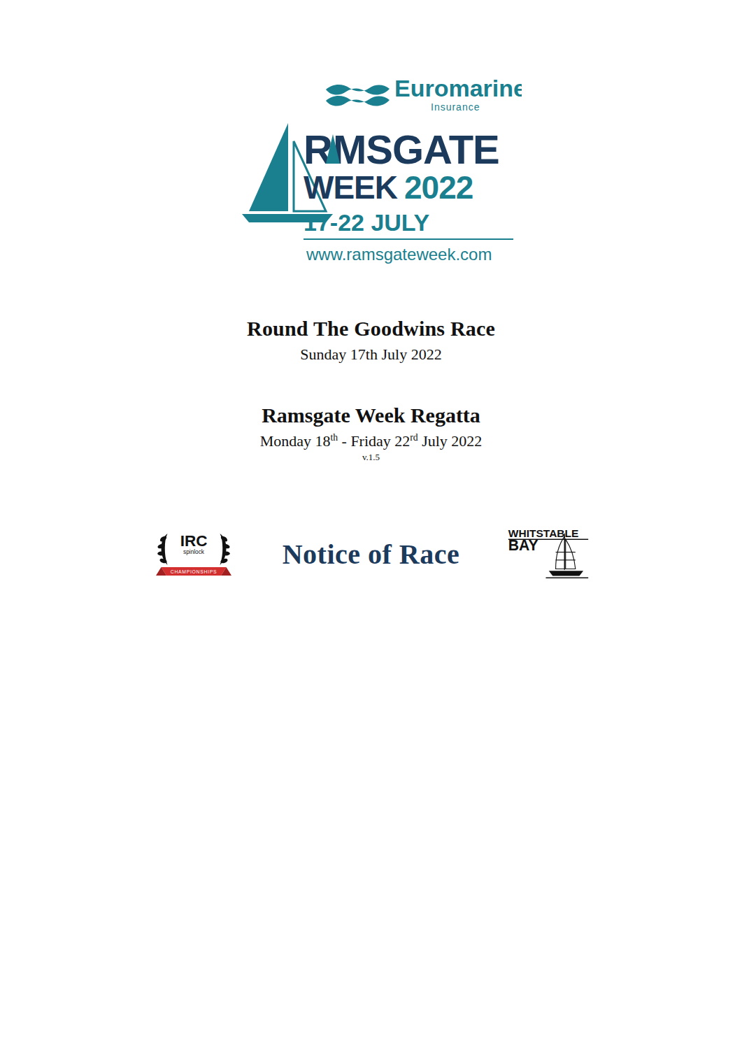Euromarine Insurance R MSGATE WEEK 2022 17-22 JULY www.ramsgateweek.com
Round The Goodwins Race
Sunday 17th July 2022
Ramsgate Week Regatta
Monday 18th - Friday 22rd July 2022
v.1.5
IRC spinlock CHAMPIONSHIPS
Notice of Race
WHITSTABLE BAY